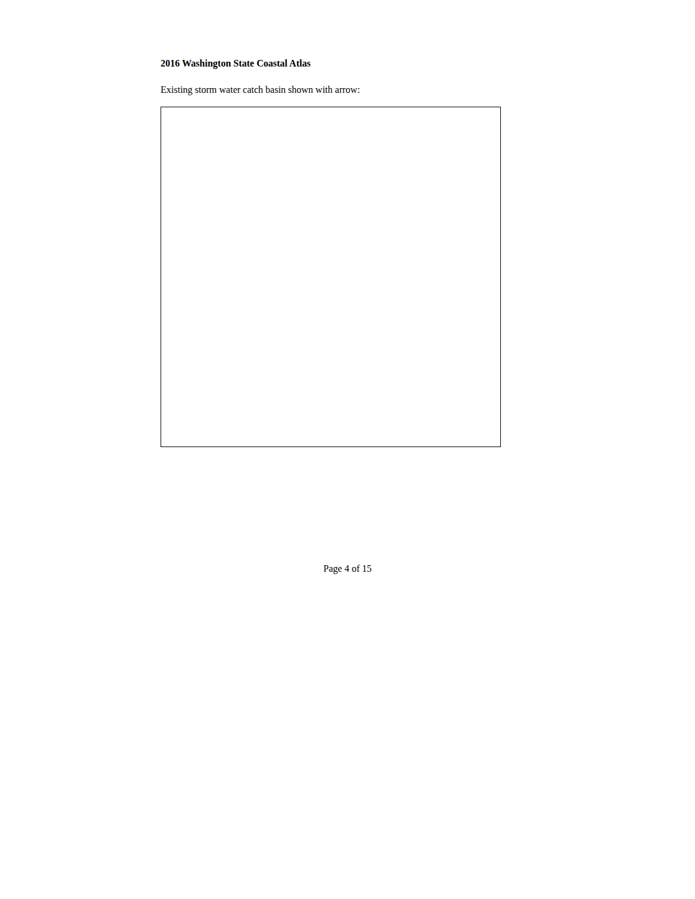2016 Washington State Coastal Atlas
Existing storm water catch basin shown with arrow:
Page 4 of 15